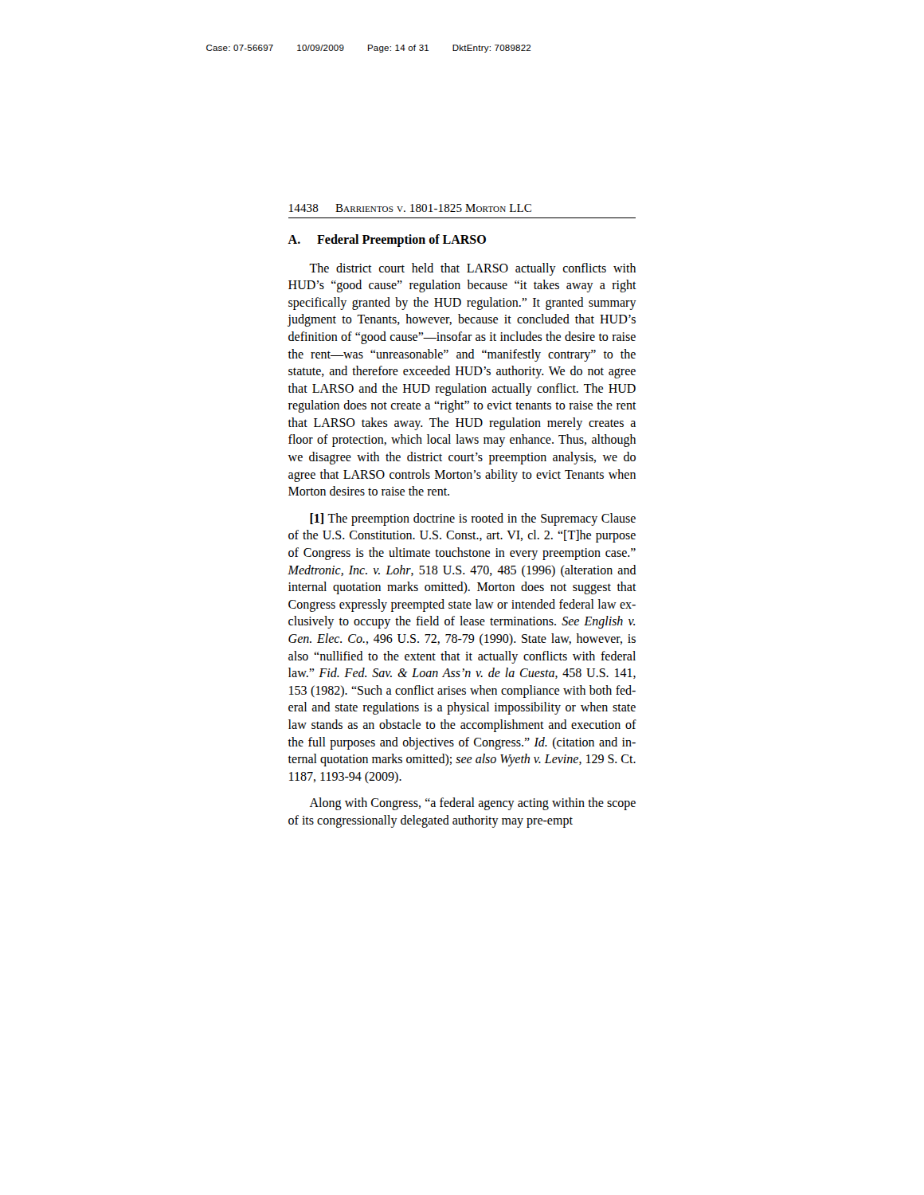Case: 07-56697 10/09/2009 Page: 14 of 31 DktEntry: 7089822
14438 Barrientos v. 1801-1825 Morton LLC
A. Federal Preemption of LARSO
The district court held that LARSO actually conflicts with HUD’s “good cause” regulation because “it takes away a right specifically granted by the HUD regulation.” It granted summary judgment to Tenants, however, because it concluded that HUD’s definition of “good cause”—insofar as it includes the desire to raise the rent—was “unreasonable” and “manifestly contrary” to the statute, and therefore exceeded HUD’s authority. We do not agree that LARSO and the HUD regulation actually conflict. The HUD regulation does not create a “right” to evict tenants to raise the rent that LARSO takes away. The HUD regulation merely creates a floor of protection, which local laws may enhance. Thus, although we disagree with the district court’s preemption analysis, we do agree that LARSO controls Morton’s ability to evict Tenants when Morton desires to raise the rent.
[1] The preemption doctrine is rooted in the Supremacy Clause of the U.S. Constitution. U.S. Const., art. VI, cl. 2. “[T]he purpose of Congress is the ultimate touchstone in every preemption case.” Medtronic, Inc. v. Lohr, 518 U.S. 470, 485 (1996) (alteration and internal quotation marks omitted). Morton does not suggest that Congress expressly preempted state law or intended federal law exclusively to occupy the field of lease terminations. See English v. Gen. Elec. Co., 496 U.S. 72, 78-79 (1990). State law, however, is also “nullified to the extent that it actually conflicts with federal law.” Fid. Fed. Sav. & Loan Ass’n v. de la Cuesta, 458 U.S. 141, 153 (1982). “Such a conflict arises when compliance with both federal and state regulations is a physical impossibility or when state law stands as an obstacle to the accomplishment and execution of the full purposes and objectives of Congress.” Id. (citation and internal quotation marks omitted); see also Wyeth v. Levine, 129 S. Ct. 1187, 1193-94 (2009).
Along with Congress, “a federal agency acting within the scope of its congressionally delegated authority may pre-empt